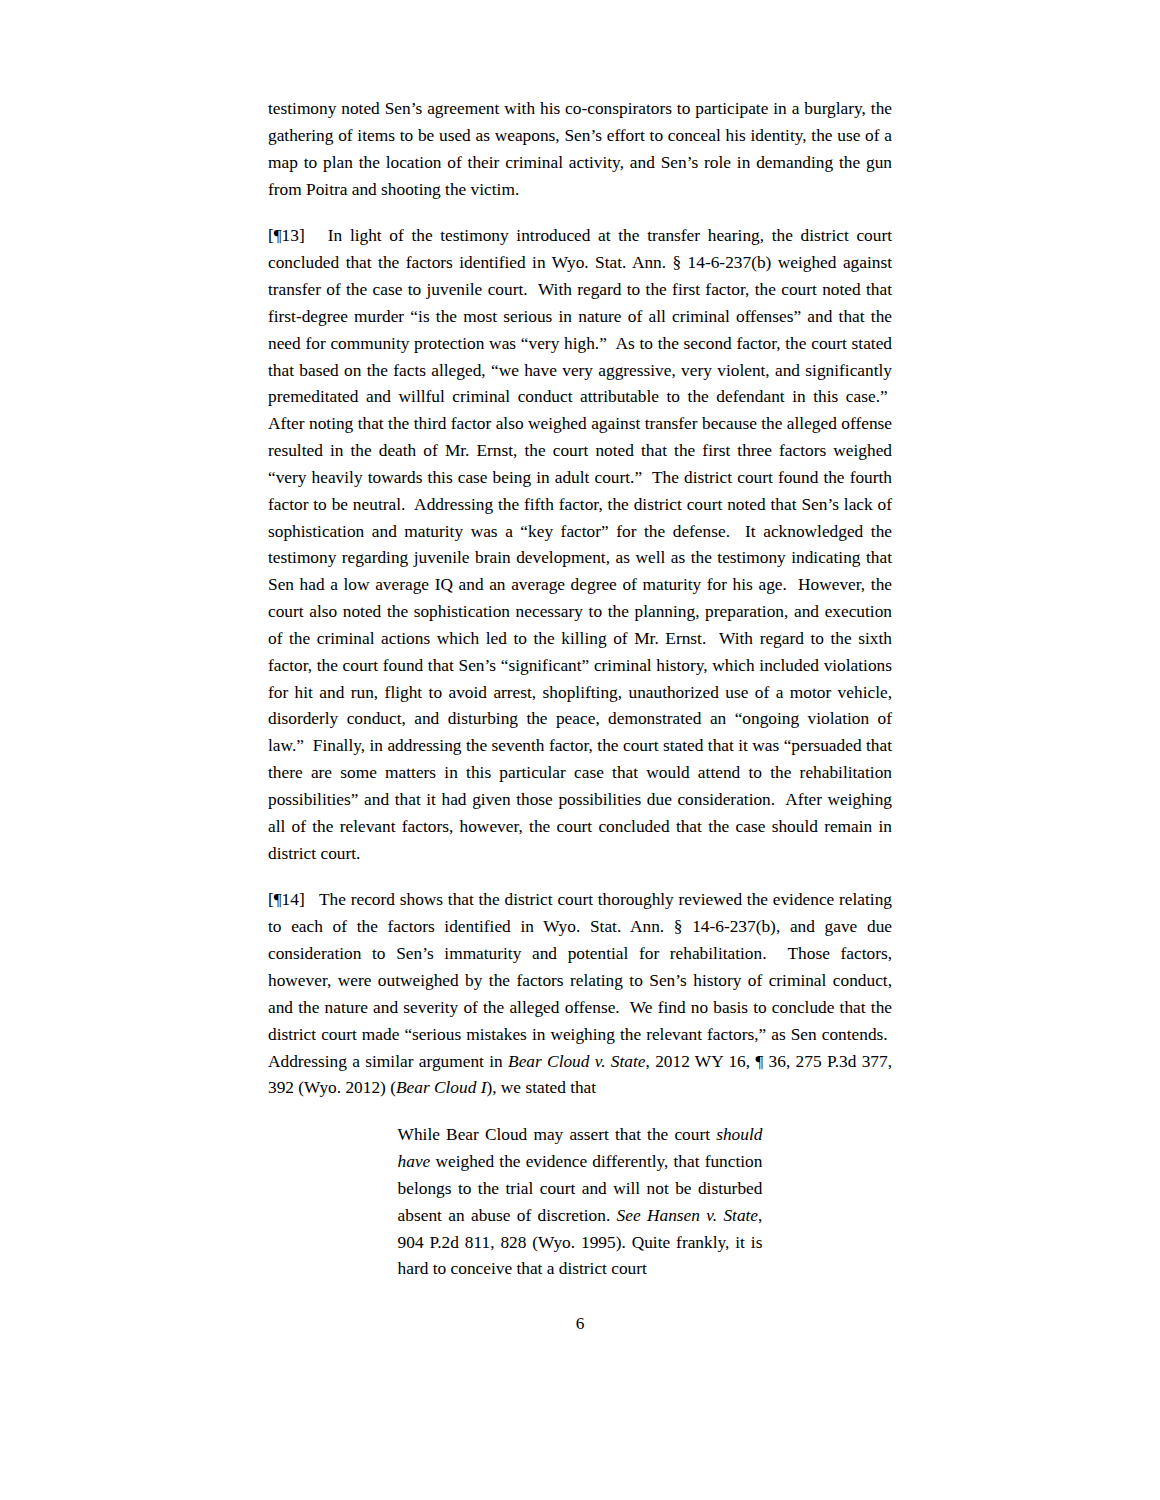testimony noted Sen’s agreement with his co-conspirators to participate in a burglary, the gathering of items to be used as weapons, Sen’s effort to conceal his identity, the use of a map to plan the location of their criminal activity, and Sen’s role in demanding the gun from Poitra and shooting the victim.
[¶13] In light of the testimony introduced at the transfer hearing, the district court concluded that the factors identified in Wyo. Stat. Ann. § 14-6-237(b) weighed against transfer of the case to juvenile court. With regard to the first factor, the court noted that first-degree murder “is the most serious in nature of all criminal offenses” and that the need for community protection was “very high.” As to the second factor, the court stated that based on the facts alleged, “we have very aggressive, very violent, and significantly premeditated and willful criminal conduct attributable to the defendant in this case.” After noting that the third factor also weighed against transfer because the alleged offense resulted in the death of Mr. Ernst, the court noted that the first three factors weighed “very heavily towards this case being in adult court.” The district court found the fourth factor to be neutral. Addressing the fifth factor, the district court noted that Sen’s lack of sophistication and maturity was a “key factor” for the defense. It acknowledged the testimony regarding juvenile brain development, as well as the testimony indicating that Sen had a low average IQ and an average degree of maturity for his age. However, the court also noted the sophistication necessary to the planning, preparation, and execution of the criminal actions which led to the killing of Mr. Ernst. With regard to the sixth factor, the court found that Sen’s “significant” criminal history, which included violations for hit and run, flight to avoid arrest, shoplifting, unauthorized use of a motor vehicle, disorderly conduct, and disturbing the peace, demonstrated an “ongoing violation of law.” Finally, in addressing the seventh factor, the court stated that it was “persuaded that there are some matters in this particular case that would attend to the rehabilitation possibilities” and that it had given those possibilities due consideration. After weighing all of the relevant factors, however, the court concluded that the case should remain in district court.
[¶14] The record shows that the district court thoroughly reviewed the evidence relating to each of the factors identified in Wyo. Stat. Ann. § 14-6-237(b), and gave due consideration to Sen’s immaturity and potential for rehabilitation. Those factors, however, were outweighed by the factors relating to Sen’s history of criminal conduct, and the nature and severity of the alleged offense. We find no basis to conclude that the district court made “serious mistakes in weighing the relevant factors,” as Sen contends. Addressing a similar argument in Bear Cloud v. State, 2012 WY 16, ¶ 36, 275 P.3d 377, 392 (Wyo. 2012) (Bear Cloud I), we stated that
While Bear Cloud may assert that the court should have weighed the evidence differently, that function belongs to the trial court and will not be disturbed absent an abuse of discretion. See Hansen v. State, 904 P.2d 811, 828 (Wyo. 1995). Quite frankly, it is hard to conceive that a district court
6